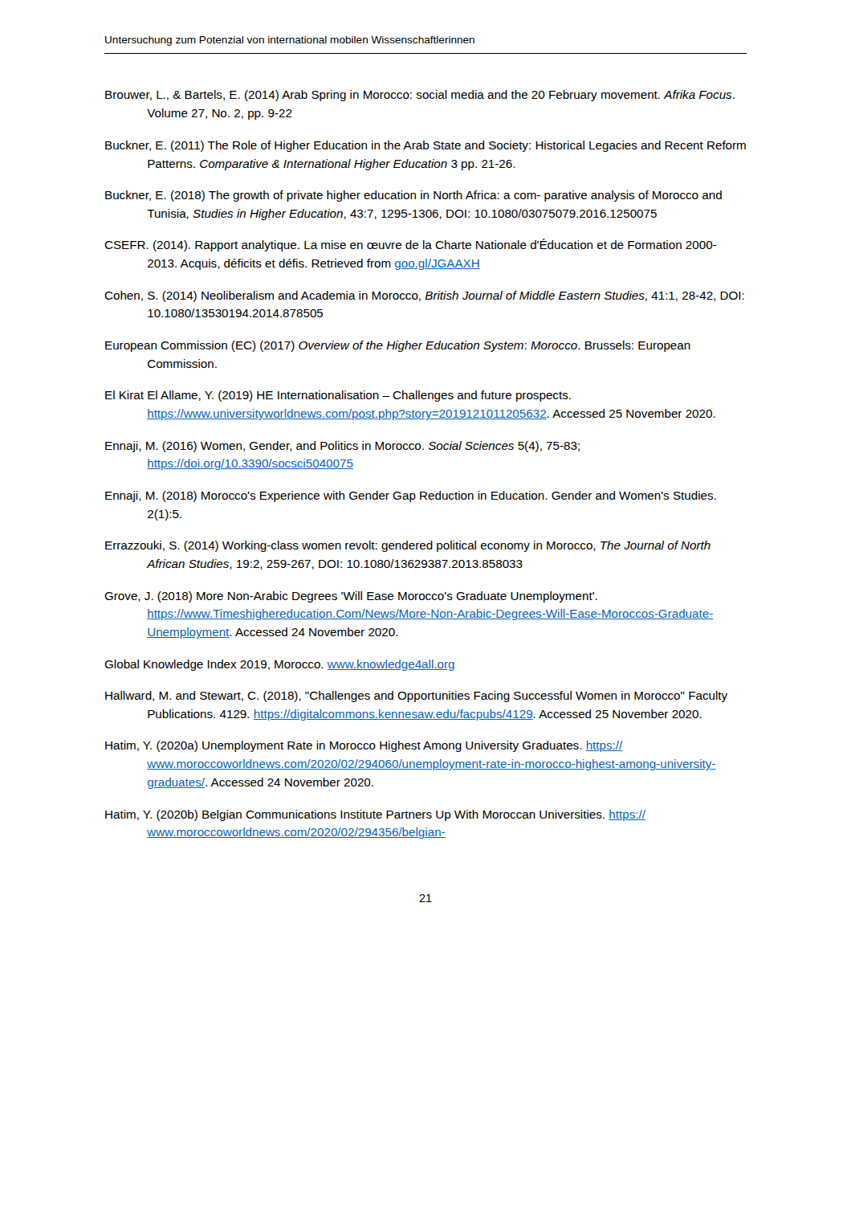Untersuchung zum Potenzial von international mobilen Wissenschaftlerinnen
Brouwer, L., & Bartels, E. (2014) Arab Spring in Morocco: social media and the 20 February movement. Afrika Focus. Volume 27, No. 2, pp. 9-22
Buckner, E. (2011) The Role of Higher Education in the Arab State and Society: Historical Legacies and Recent Reform Patterns. Comparative & International Higher Education 3 pp. 21-26.
Buckner, E. (2018) The growth of private higher education in North Africa: a com- parative analysis of Morocco and Tunisia, Studies in Higher Education, 43:7, 1295-1306, DOI: 10.1080/03075079.2016.1250075
CSEFR. (2014). Rapport analytique. La mise en œuvre de la Charte Nationale d'Éducation et de Formation 2000-2013. Acquis, déficits et défis. Retrieved from goo.gl/JGAAXH
Cohen, S. (2014) Neoliberalism and Academia in Morocco, British Journal of Middle Eastern Studies, 41:1, 28-42, DOI: 10.1080/13530194.2014.878505
European Commission (EC) (2017) Overview of the Higher Education System: Morocco. Brussels: European Commission.
El Kirat El Allame, Y. (2019) HE Internationalisation – Challenges and future prospects. https://www.universityworldnews.com/post.php?story=2019121011205632. Accessed 25 November 2020.
Ennaji, M. (2016) Women, Gender, and Politics in Morocco. Social Sciences 5(4), 75-83; https://doi.org/10.3390/socsci5040075
Ennaji, M. (2018) Morocco's Experience with Gender Gap Reduction in Education. Gender and Women's Studies. 2(1):5.
Errazzouki, S. (2014) Working-class women revolt: gendered political economy in Morocco, The Journal of North African Studies, 19:2, 259-267, DOI: 10.1080/13629387.2013.858033
Grove, J. (2018) More Non-Arabic Degrees 'Will Ease Morocco's Graduate Unemployment'. https://www.Timeshighereducation.Com/News/More-Non-Arabic-Degrees-Will-Ease-Moroccos-Graduate-Unemployment. Accessed 24 November 2020.
Global Knowledge Index 2019, Morocco. www.knowledge4all.org
Hallward, M. and Stewart, C. (2018), "Challenges and Opportunities Facing Successful Women in Morocco" Faculty Publications. 4129. https://digitalcommons.kennesaw.edu/facpubs/4129. Accessed 25 November 2020.
Hatim, Y. (2020a) Unemployment Rate in Morocco Highest Among University Graduates. https:// www.moroccoworldnews.com/2020/02/294060/unemployment-rate-in-morocco-highest-among-university-graduates/. Accessed 24 November 2020.
Hatim, Y. (2020b) Belgian Communications Institute Partners Up With Moroccan Universities. https:// www.moroccoworldnews.com/2020/02/294356/belgian-
21